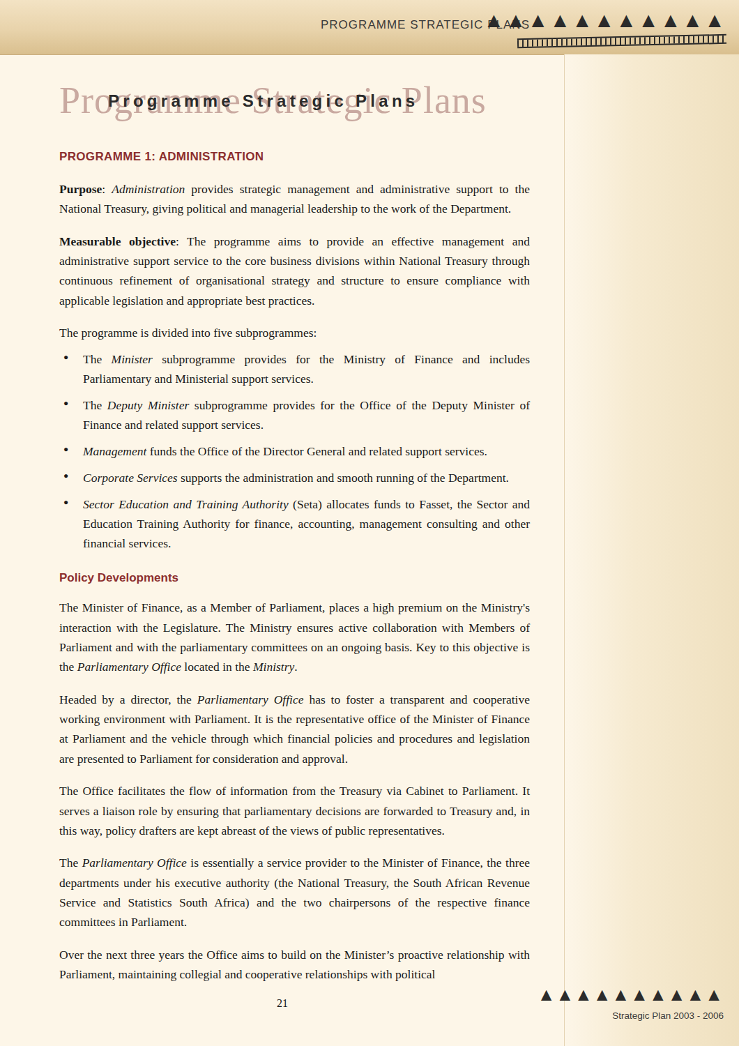Programme Strategic Plans
▲▲▲▲▲▲▲▲▲▲▲
Programme Strategic Plans
Programme Strategic Plans
PROGRAMME 1: ADMINISTRATION
Purpose: Administration provides strategic management and administrative support to the National Treasury, giving political and managerial leadership to the work of the Department.
Measurable objective: The programme aims to provide an effective management and administrative support service to the core business divisions within National Treasury through continuous refinement of organisational strategy and structure to ensure compliance with applicable legislation and appropriate best practices.
The programme is divided into five subprogrammes:
The Minister subprogramme provides for the Ministry of Finance and includes Parliamentary and Ministerial support services.
The Deputy Minister subprogramme provides for the Office of the Deputy Minister of Finance and related support services.
Management funds the Office of the Director General and related support services.
Corporate Services supports the administration and smooth running of the Department.
Sector Education and Training Authority (Seta) allocates funds to Fasset, the Sector and Education Training Authority for finance, accounting, management consulting and other financial services.
Policy Developments
The Minister of Finance, as a Member of Parliament, places a high premium on the Ministry's interaction with the Legislature. The Ministry ensures active collaboration with Members of Parliament and with the parliamentary committees on an ongoing basis. Key to this objective is the Parliamentary Office located in the Ministry.
Headed by a director, the Parliamentary Office has to foster a transparent and cooperative working environment with Parliament. It is the representative office of the Minister of Finance at Parliament and the vehicle through which financial policies and procedures and legislation are presented to Parliament for consideration and approval.
The Office facilitates the flow of information from the Treasury via Cabinet to Parliament. It serves a liaison role by ensuring that parliamentary decisions are forwarded to Treasury and, in this way, policy drafters are kept abreast of the views of public representatives.
The Parliamentary Office is essentially a service provider to the Minister of Finance, the three departments under his executive authority (the National Treasury, the South African Revenue Service and Statistics South Africa) and the two chairpersons of the respective finance committees in Parliament.
Over the next three years the Office aims to build on the Minister’s proactive relationship with Parliament, maintaining collegial and cooperative relationships with political
21
▲▲▲▲▲▲▲▲▲▲
Strategic Plan 2003 - 2006